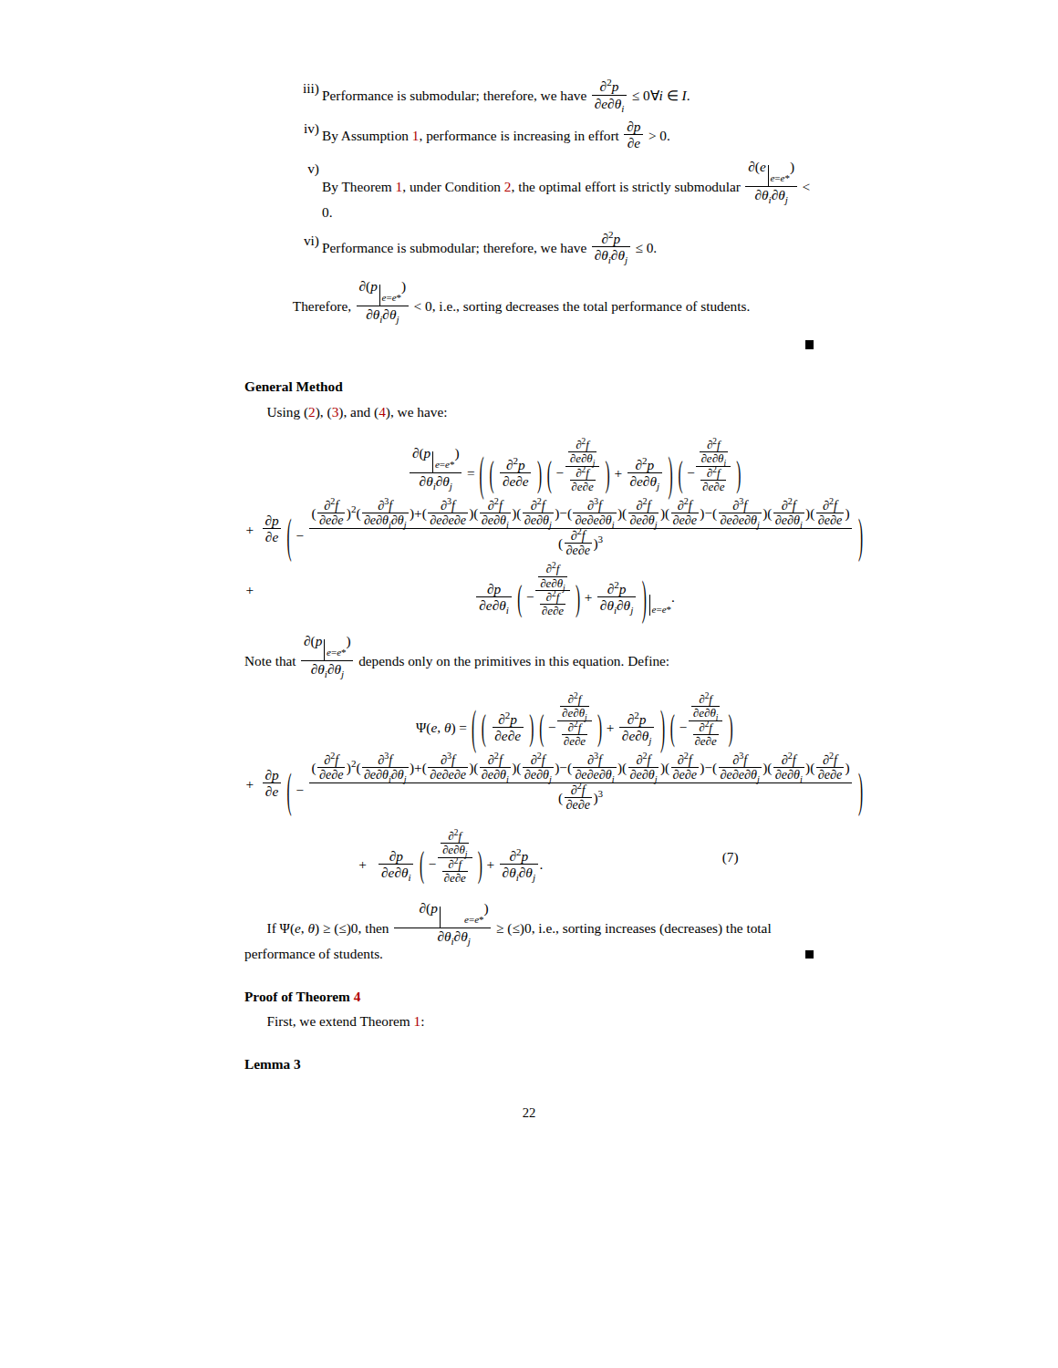iii) Performance is submodular; therefore, we have ∂2p∂e∂θi ≤ 0∀i ∈ I.
iv) By Assumption 1, performance is increasing in effort ∂p∂e > 0.
v) By Theorem 1, under Condition 2, the optimal effort is strictly submodular ∂(ee=e*)∂θi∂θj < 0.
vi) Performance is submodular; therefore, we have ∂2p∂θi∂θj ≤ 0.
Therefore, ∂(pe=e*)∂θi∂θj < 0, i.e., sorting decreases the total performance of students.
General Method
Using (2), (3), and (4), we have:
| | ∂( p e = e * ) ∂ θ i ∂ θ j = ( ( ∂ 2 p ∂ e ∂ e ) ( − ∂ 2 f ∂ e ∂ θ j ∂ 2 f ∂ e ∂ e ) + ∂ 2 p ∂ e ∂ θ j ) ( − ∂ 2 f ∂ e ∂ θ i ∂ 2 f ∂ e ∂ e ) |
| + ∂ p ∂ e | ( − ( ∂ 2 f ∂ e ∂ e ) 2 ( ∂ 3 f ∂ e ∂ θ i ∂ θ j )+( ∂ 3 f ∂ e ∂ e ∂ e )( ∂ 2 f ∂ e ∂ θ i )( ∂ 2 f ∂ e ∂ θ j )−( ∂ 3 f ∂ e ∂ e ∂ θ i )( ∂ 2 f ∂ e ∂ θ j )( ∂ 2 f ∂ e ∂ e )−( ∂ 3 f ∂ e ∂ e ∂ θ j )( ∂ 2 f ∂ e ∂ θ i )( ∂ 2 f ∂ e ∂ e ) ( ∂ 2 f ∂ e ∂ e ) 3 ) |
| + | ∂ p ∂ e ∂ θ i ( − ∂ 2 f ∂ e ∂ θ j ∂ 2 f ∂ e ∂ e ) + ∂ 2 p ∂ θ i ∂ θ j ) e = e * . |
Note that ∂(pe=e*)∂θi∂θj depends only on the primitives in this equation. Define:
| | Ψ( e , θ ) = ( ( ∂ 2 p ∂ e ∂ e ) ( − ∂ 2 f ∂ e ∂ θ j ∂ 2 f ∂ e ∂ e ) + ∂ 2 p ∂ e ∂ θ j ) ( − ∂ 2 f ∂ e ∂ θ i ∂ 2 f ∂ e ∂ e ) |
| + ∂ p ∂ e | ( − ( ∂ 2 f ∂ e ∂ e ) 2 ( ∂ 3 f ∂ e ∂ θ i ∂ θ j )+( ∂ 3 f ∂ e ∂ e ∂ e )( ∂ 2 f ∂ e ∂ θ i )( ∂ 2 f ∂ e ∂ θ j )−( ∂ 3 f ∂ e ∂ e ∂ θ i )( ∂ 2 f ∂ e ∂ θ j )( ∂ 2 f ∂ e ∂ e )−( ∂ 3 f ∂ e ∂ e ∂ θ j )( ∂ 2 f ∂ e ∂ θ i )( ∂ 2 f ∂ e ∂ e ) ( ∂ 2 f ∂ e ∂ e ) 3 ) |
| | + ∂ p ∂ e ∂ θ i ( − ∂ 2 f ∂ e ∂ θ j ∂ 2 f ∂ e ∂ e ) + ∂ 2 p ∂ θ i ∂ θ j . | (7) |
If Ψ(e, θ) ≥ (≤)0, then ∂(pe=e*)∂θi∂θj ≥ (≤)0, i.e., sorting increases (decreases) the total performance of students.
Proof of Theorem 4
First, we extend Theorem 1:
Lemma 3
22